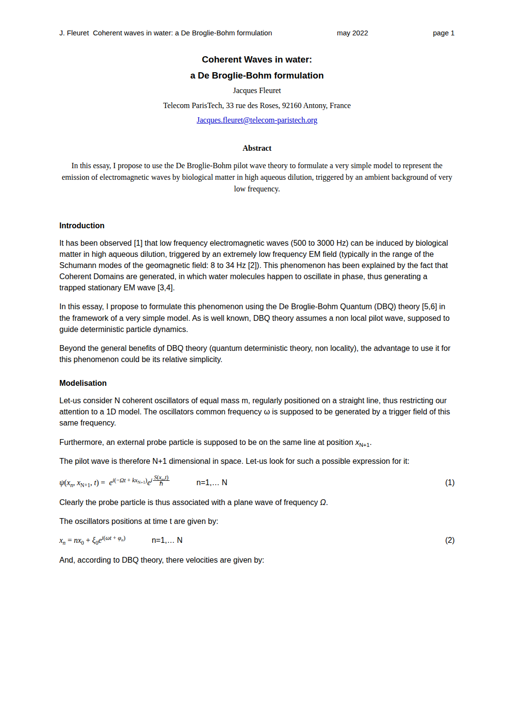J. Fleuret Coherent waves in water: a De Broglie-Bohm formulation may 2022 page 1
Coherent Waves in water: a De Broglie-Bohm formulation
Jacques Fleuret
Telecom ParisTech, 33 rue des Roses, 92160 Antony, France
Jacques.fleuret@telecom-paristech.org
Abstract
In this essay, I propose to use the De Broglie-Bohm pilot wave theory to formulate a very simple model to represent the emission of electromagnetic waves by biological matter in high aqueous dilution, triggered by an ambient background of very low frequency.
Introduction
It has been observed [1] that low frequency electromagnetic waves (500 to 3000 Hz) can be induced by biological matter in high aqueous dilution, triggered by an extremely low frequency EM field (typically in the range of the Schumann modes of the geomagnetic field: 8 to 34 Hz [2]). This phenomenon has been explained by the fact that Coherent Domains are generated, in which water molecules happen to oscillate in phase, thus generating a trapped stationary EM wave [3,4].
In this essay, I propose to formulate this phenomenon using the De Broglie-Bohm Quantum (DBQ) theory [5,6] in the framework of a very simple model. As is well known, DBQ theory assumes a non local pilot wave, supposed to guide deterministic particle dynamics.
Beyond the general benefits of DBQ theory (quantum deterministic theory, non locality), the advantage to use it for this phenomenon could be its relative simplicity.
Modelisation
Let-us consider N coherent oscillators of equal mass m, regularly positioned on a straight line, thus restricting our attention to a 1D model. The oscillators common frequency ω is supposed to be generated by a trigger field of this same frequency.
Furthermore, an external probe particle is supposed to be on the same line at position xN+1.
The pilot wave is therefore N+1 dimensional in space. Let-us look for such a possible expression for it:
ψ(xn, xN+1, t) = ei(−Ωt + kxN+1) eiS(xn,t) ℏ n=1,… N (1)
Clearly the probe particle is thus associated with a plane wave of frequency Ω.
The oscillators positions at time t are given by:
xn = nx0 + ξ0ei(ωt + φn) n=1,… N (2)
And, according to DBQ theory, there velocities are given by: